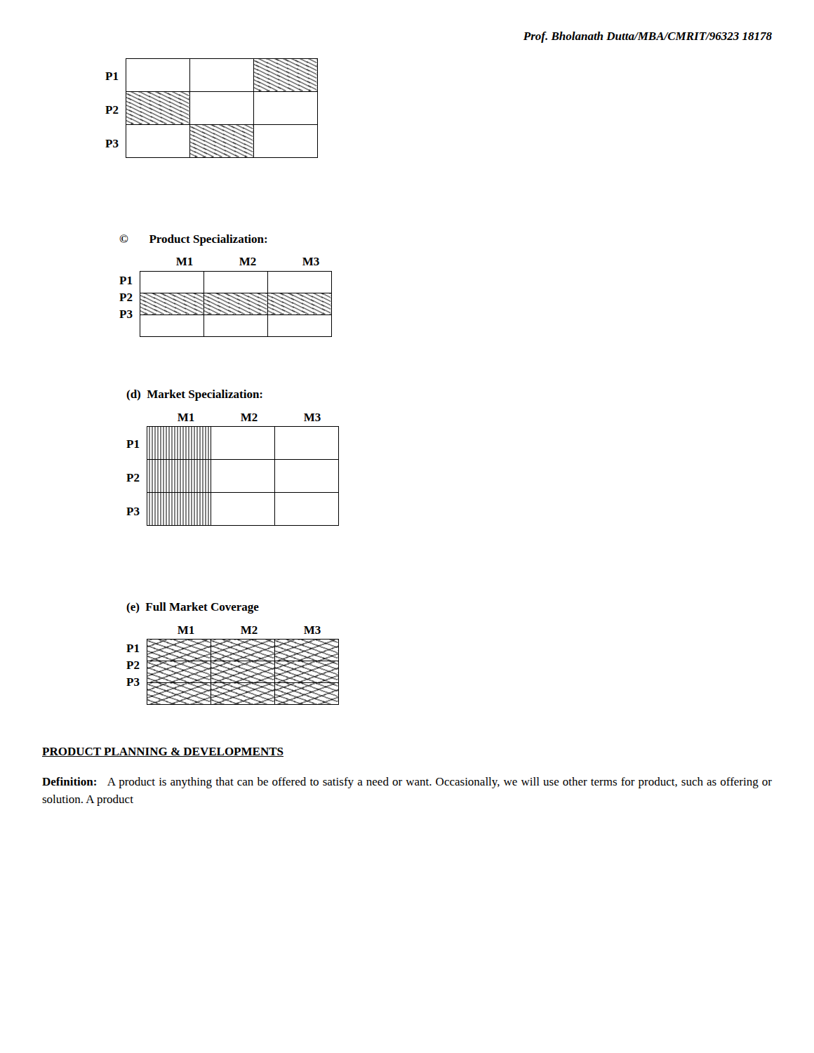Prof. Bholanath Dutta/MBA/CMRIT/96323 18178
P1 P2 P3
© Product Specialization:
M1 M2 M3
P1 P2 P3
(d) Market Specialization:
M1 M2 M3
P1 P2 P3
(e) Full Market Coverage
M1 M2 M3
P1 P2 P3
PRODUCT PLANNING & DEVELOPMENTS
Definition: A product is anything that can be offered to satisfy a need or want. Occasionally, we will use other terms for product, such as offering or solution. A product